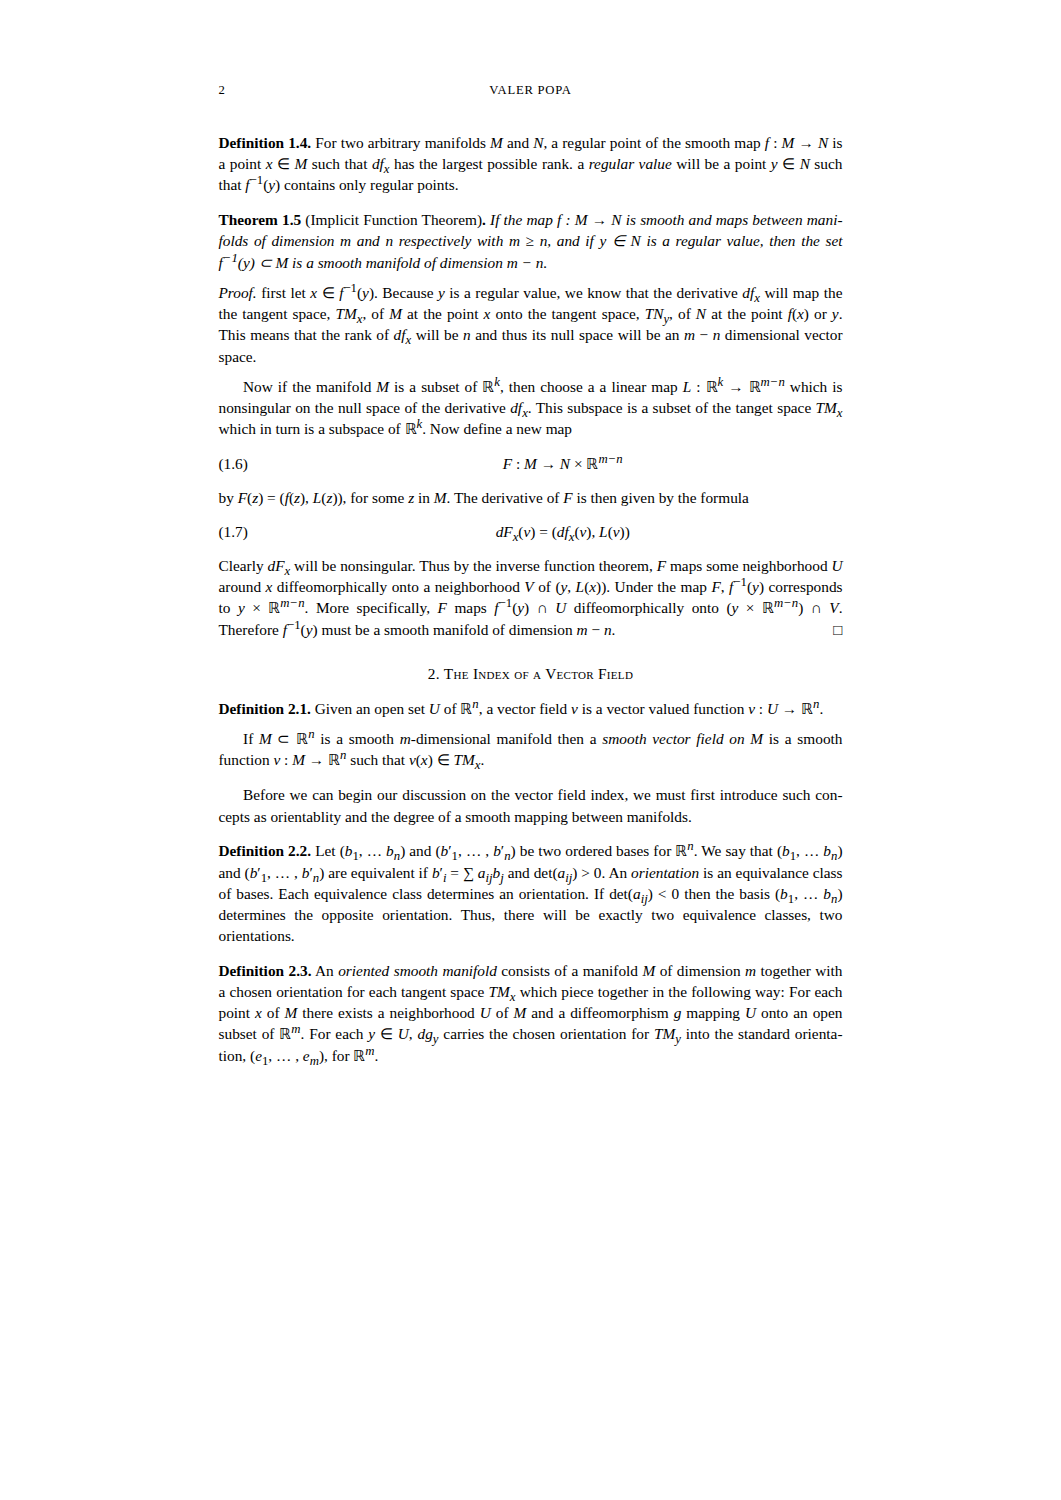2 VALER POPA
Definition 1.4. For two arbitrary manifolds M and N, a regular point of the smooth map f : M → N is a point x ∈ M such that dfx has the largest possible rank. a regular value will be a point y ∈ N such that f−1(y) contains only regular points.
Theorem 1.5 (Implicit Function Theorem). If the map f : M → N is smooth and maps between manifolds of dimension m and n respectively with m ≥ n, and if y ∈ N is a regular value, then the set f−1(y) ⊂ M is a smooth manifold of dimension m − n.
Proof. first let x ∈ f−1(y). Because y is a regular value, we know that the derivative dfx will map the the tangent space, TMx, of M at the point x onto the tangent space, TNy, of N at the point f(x) or y. This means that the rank of dfx will be n and thus its null space will be an m − n dimensional vector space.
Now if the manifold M is a subset of ℝk, then choose a a linear map L : ℝk → ℝm−n which is nonsingular on the null space of the derivative dfx. This subspace is a subset of the tanget space TMx which in turn is a subspace of ℝk. Now define a new map
(1.6) F : M → N × ℝm−n
by F(z) = (f(z), L(z)), for some z in M. The derivative of F is then given by the formula
(1.7) dFx(v) = (dfx(v), L(v))
Clearly dFx will be nonsingular. Thus by the inverse function theorem, F maps some neighborhood U around x diffeomorphically onto a neighborhood V of (y, L(x)). Under the map F, f−1(y) corresponds to y × ℝm−n. More specifically, F maps f−1(y) ∩ U diffeomorphically onto (y × ℝm−n) ∩ V. Therefore f−1(y) must be a smooth manifold of dimension m − n. □
2. The Index of a Vector Field
Definition 2.1. Given an open set U of ℝn, a vector field v is a vector valued function v : U → ℝn.
If M ⊂ ℝn is a smooth m-dimensional manifold then a smooth vector field on M is a smooth function v : M → ℝn such that v(x) ∈ TMx.
Before we can begin our discussion on the vector field index, we must first introduce such concepts as orientablity and the degree of a smooth mapping between manifolds.
Definition 2.2. Let (b1, … bn) and (b′1, … , b′n) be two ordered bases for ℝn. We say that (b1, … bn) and (b′1, … , b′n) are equivalent if b′i = ∑ aijbj and det(aij) > 0. An orientation is an equivalance class of bases. Each equivalence class determines an orientation. If det(aij) < 0 then the basis (b1, … bn) determines the opposite orientation. Thus, there will be exactly two equivalence classes, two orientations.
Definition 2.3. An oriented smooth manifold consists of a manifold M of dimension m together with a chosen orientation for each tangent space TMx which piece together in the following way: For each point x of M there exists a neighborhood U of M and a diffeomorphism g mapping U onto an open subset of ℝm. For each y ∈ U, dgy carries the chosen orientation for TMy into the standard orientation, (e1, … , em), for ℝm.